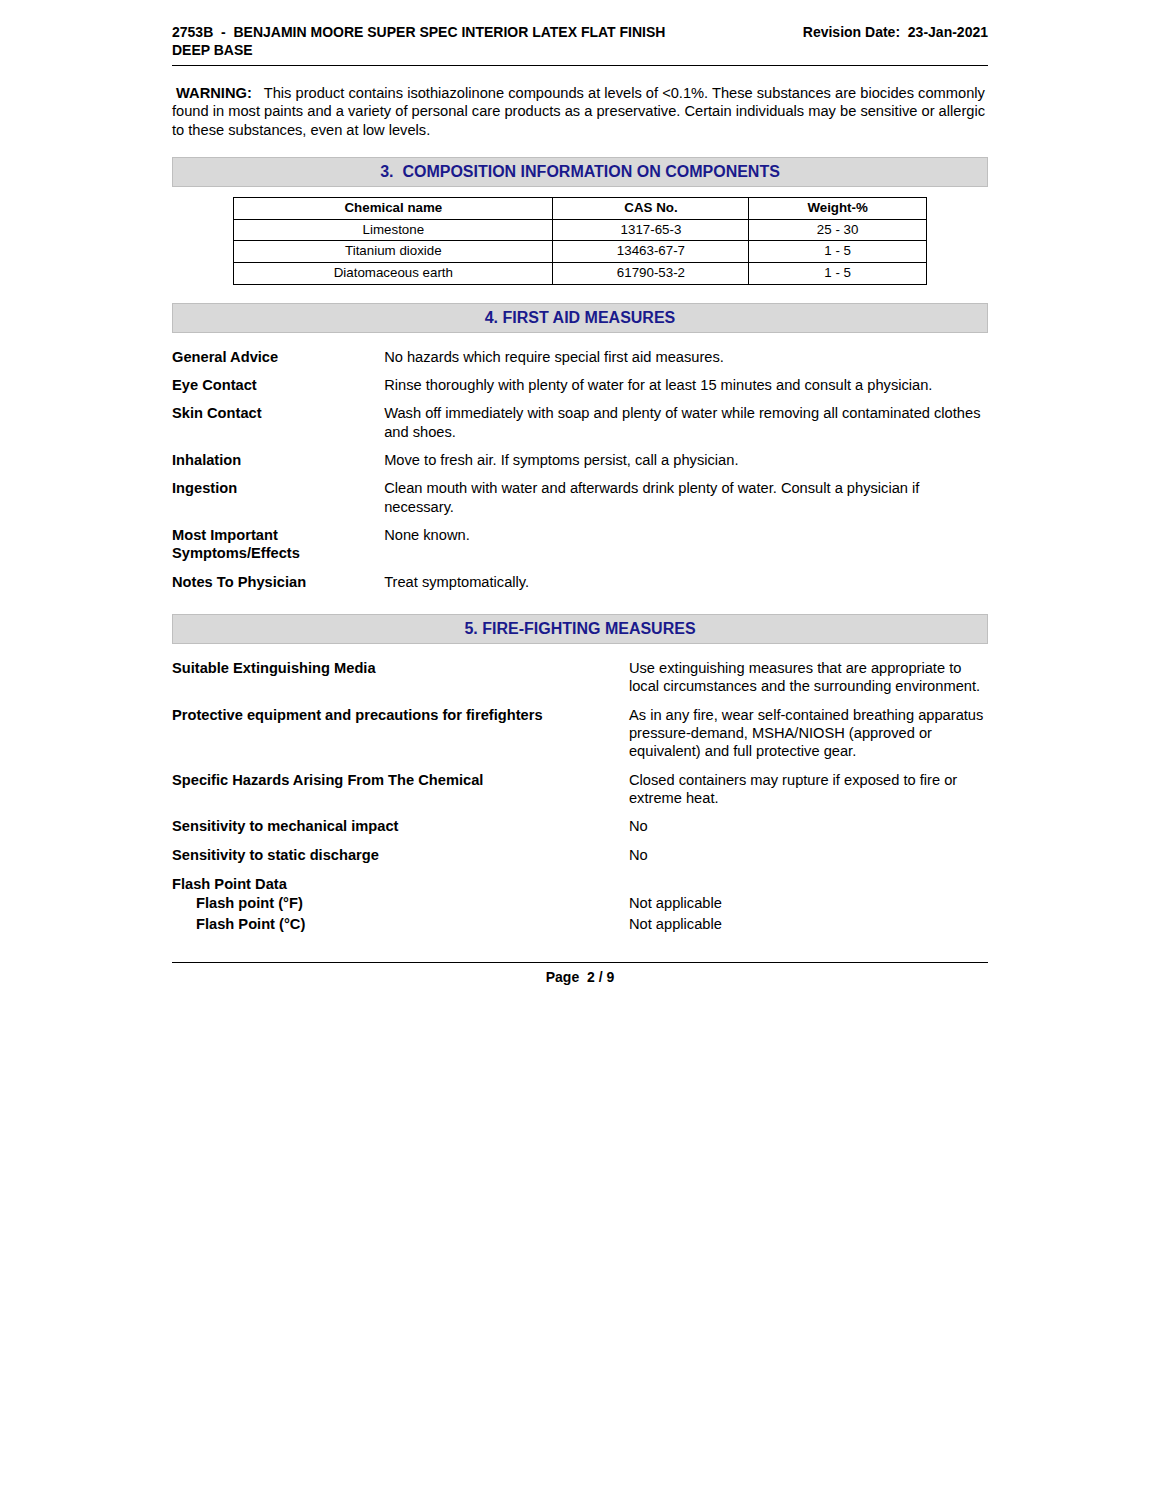2753B - BENJAMIN MOORE SUPER SPEC INTERIOR LATEX FLAT FINISH DEEP BASE
Revision Date: 23-Jan-2021
WARNING: This product contains isothiazolinone compounds at levels of <0.1%. These substances are biocides commonly found in most paints and a variety of personal care products as a preservative. Certain individuals may be sensitive or allergic to these substances, even at low levels.
3. COMPOSITION INFORMATION ON COMPONENTS
| Chemical name | CAS No. | Weight-% |
| --- | --- | --- |
| Limestone | 1317-65-3 | 25 - 30 |
| Titanium dioxide | 13463-67-7 | 1 - 5 |
| Diatomaceous earth | 61790-53-2 | 1 - 5 |
4. FIRST AID MEASURES
| General Advice | No hazards which require special first aid measures. |
| Eye Contact | Rinse thoroughly with plenty of water for at least 15 minutes and consult a physician. |
| Skin Contact | Wash off immediately with soap and plenty of water while removing all contaminated clothes and shoes. |
| Inhalation | Move to fresh air. If symptoms persist, call a physician. |
| Ingestion | Clean mouth with water and afterwards drink plenty of water. Consult a physician if necessary. |
| Most Important Symptoms/Effects | None known. |
| Notes To Physician | Treat symptomatically. |
5. FIRE-FIGHTING MEASURES
| Suitable Extinguishing Media | Use extinguishing measures that are appropriate to local circumstances and the surrounding environment. |
| Protective equipment and precautions for firefighters | As in any fire, wear self-contained breathing apparatus pressure-demand, MSHA/NIOSH (approved or equivalent) and full protective gear. |
| Specific Hazards Arising From The Chemical | Closed containers may rupture if exposed to fire or extreme heat. |
| Sensitivity to mechanical impact | No |
| Sensitivity to static discharge | No |
Flash Point Data
| Flash point (°F) | Not applicable |
| Flash Point (°C) | Not applicable |
Page 2 / 9